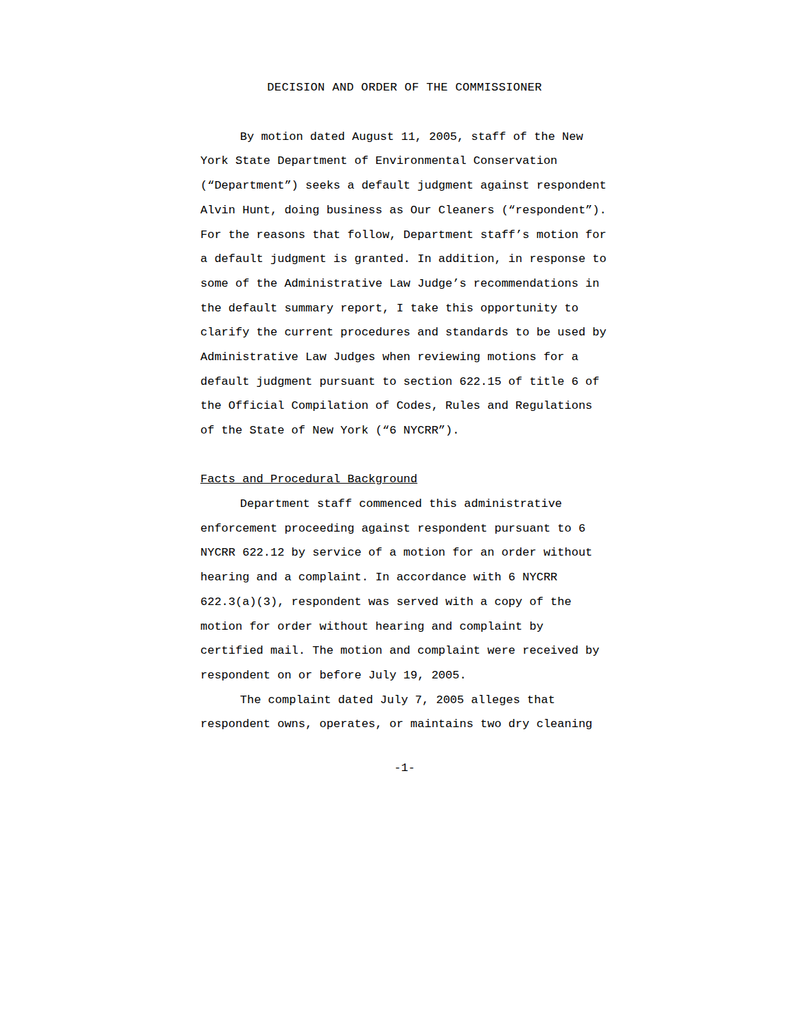DECISION AND ORDER OF THE COMMISSIONER
By motion dated August 11, 2005, staff of the New York State Department of Environmental Conservation (“Department”) seeks a default judgment against respondent Alvin Hunt, doing business as Our Cleaners (“respondent”). For the reasons that follow, Department staff’s motion for a default judgment is granted. In addition, in response to some of the Administrative Law Judge’s recommendations in the default summary report, I take this opportunity to clarify the current procedures and standards to be used by Administrative Law Judges when reviewing motions for a default judgment pursuant to section 622.15 of title 6 of the Official Compilation of Codes, Rules and Regulations of the State of New York (“6 NYCRR”).
Facts and Procedural Background
Department staff commenced this administrative enforcement proceeding against respondent pursuant to 6 NYCRR 622.12 by service of a motion for an order without hearing and a complaint. In accordance with 6 NYCRR 622.3(a)(3), respondent was served with a copy of the motion for order without hearing and complaint by certified mail. The motion and complaint were received by respondent on or before July 19, 2005.
The complaint dated July 7, 2005 alleges that respondent owns, operates, or maintains two dry cleaning
-1-